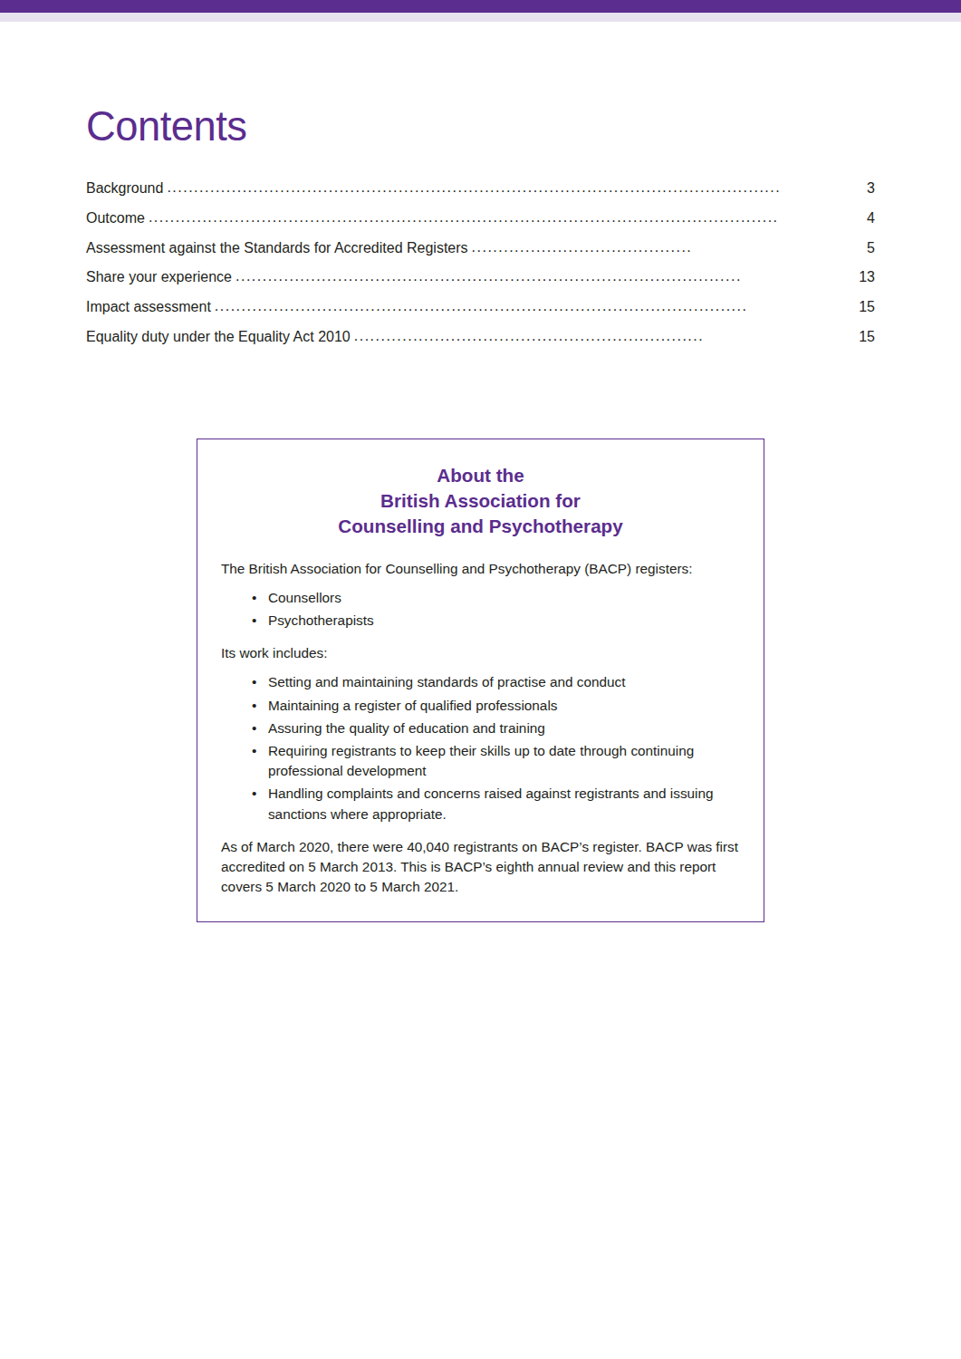Contents
Background .................................................................................................................. 3
Outcome ..................................................................................................................... 4
Assessment against the Standards for Accredited Registers ......................................... 5
Share your experience .............................................................................................. 13
Impact assessment ................................................................................................... 15
Equality duty under the Equality Act 2010 ................................................................. 15
About the
British Association for
Counselling and Psychotherapy
The British Association for Counselling and Psychotherapy (BACP) registers:
Counsellors
Psychotherapists
Its work includes:
Setting and maintaining standards of practise and conduct
Maintaining a register of qualified professionals
Assuring the quality of education and training
Requiring registrants to keep their skills up to date through continuing professional development
Handling complaints and concerns raised against registrants and issuing sanctions where appropriate.
As of March 2020, there were 40,040 registrants on BACP’s register. BACP was first accredited on 5 March 2013. This is BACP’s eighth annual review and this report covers 5 March 2020 to 5 March 2021.